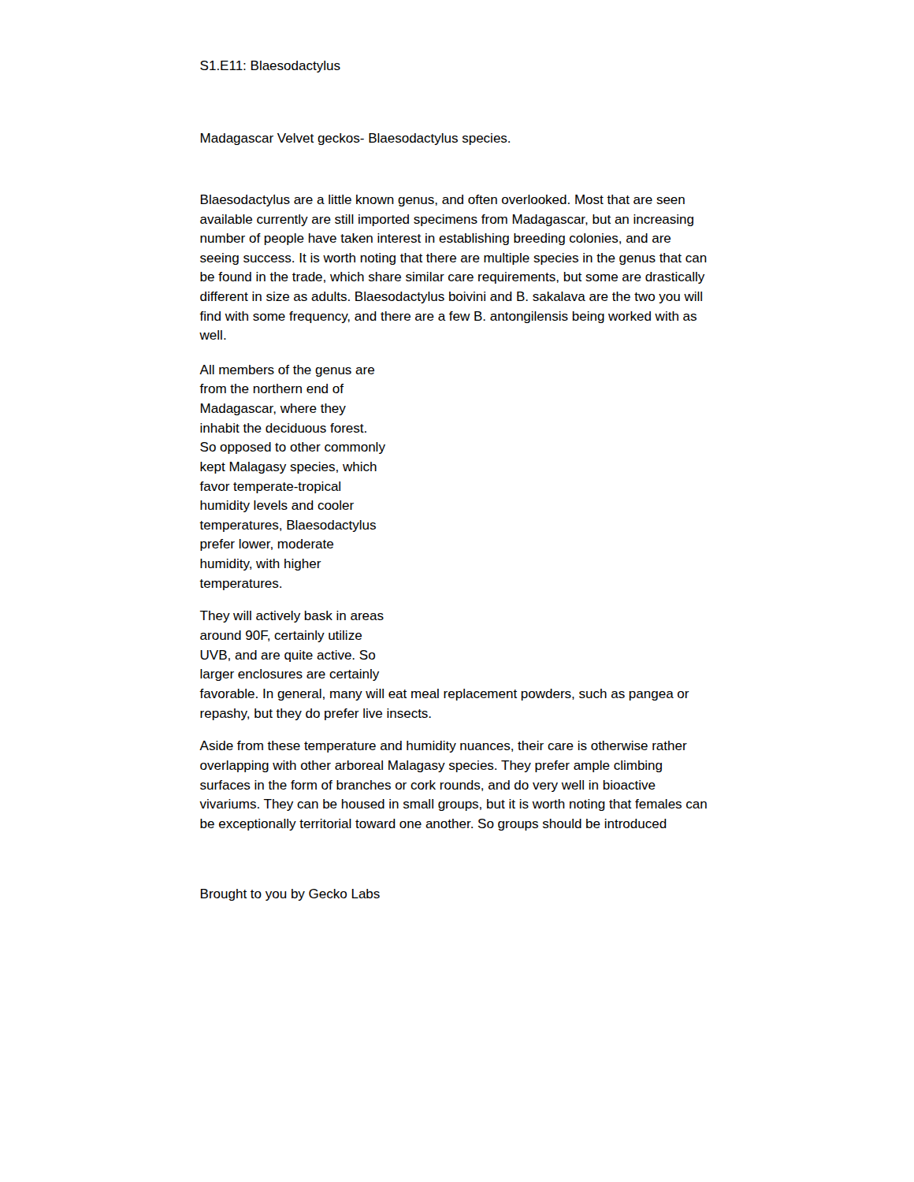S1.E11: Blaesodactylus
Species Spotlight Saturday
Madagascar Velvet geckos- Blaesodactylus species.
Blaesodactylus are a little known genus, and often overlooked. Most that are seen available currently are still imported specimens from Madagascar, but an increasing number of people have taken interest in establishing breeding colonies, and are seeing success. It is worth noting that there are multiple species in the genus that can be found in the trade, which share similar care requirements, but some are drastically different in size as adults. Blaesodactylus boivini and B. sakalava are the two you will find with some frequency, and there are a few B. antongilensis being worked with as well.
All members of the genus are from the northern end of Madagascar, where they inhabit the deciduous forest. So opposed to other commonly kept Malagasy species, which favor temperate-tropical humidity levels and cooler temperatures, Blaesodactylus prefer lower, moderate humidity, with higher temperatures.
They will actively bask in areas around 90F, certainly utilize UVB, and are quite active. So larger enclosures are certainly favorable. In general, many will eat meal replacement powders, such as pangea or repashy, but they do prefer live insects.
Aside from these temperature and humidity nuances, their care is otherwise rather overlapping with other arboreal Malagasy species. They prefer ample climbing surfaces in the form of branches or cork rounds, and do very well in bioactive vivariums. They can be housed in small groups, but it is worth noting that females can be exceptionally territorial toward one another. So groups should be introduced
Brought to you by Gecko Labs